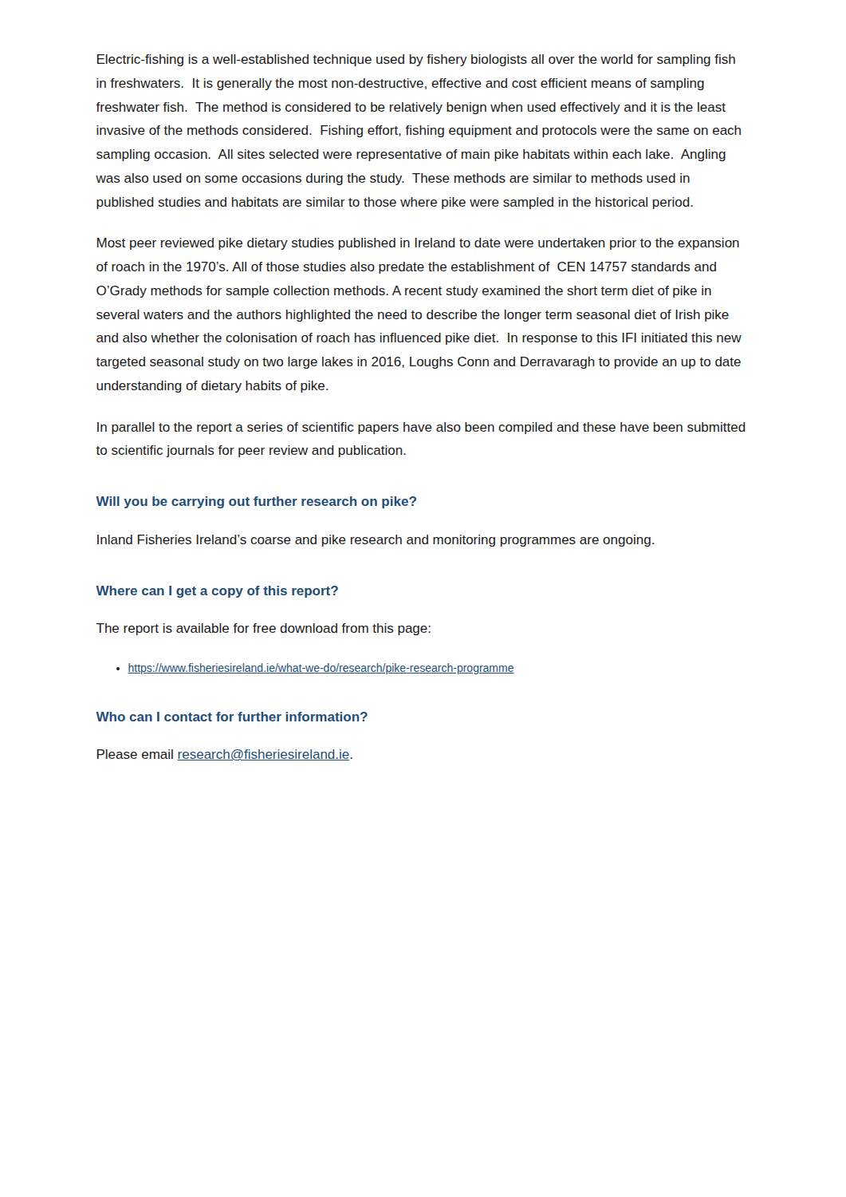Electric-fishing is a well-established technique used by fishery biologists all over the world for sampling fish in freshwaters. It is generally the most non-destructive, effective and cost efficient means of sampling freshwater fish. The method is considered to be relatively benign when used effectively and it is the least invasive of the methods considered. Fishing effort, fishing equipment and protocols were the same on each sampling occasion. All sites selected were representative of main pike habitats within each lake. Angling was also used on some occasions during the study. These methods are similar to methods used in published studies and habitats are similar to those where pike were sampled in the historical period.
Most peer reviewed pike dietary studies published in Ireland to date were undertaken prior to the expansion of roach in the 1970’s. All of those studies also predate the establishment of CEN 14757 standards and O’Grady methods for sample collection methods. A recent study examined the short term diet of pike in several waters and the authors highlighted the need to describe the longer term seasonal diet of Irish pike and also whether the colonisation of roach has influenced pike diet. In response to this IFI initiated this new targeted seasonal study on two large lakes in 2016, Loughs Conn and Derravaragh to provide an up to date understanding of dietary habits of pike.
In parallel to the report a series of scientific papers have also been compiled and these have been submitted to scientific journals for peer review and publication.
Will you be carrying out further research on pike?
Inland Fisheries Ireland’s coarse and pike research and monitoring programmes are ongoing.
Where can I get a copy of this report?
The report is available for free download from this page:
https://www.fisheriesireland.ie/what-we-do/research/pike-research-programme
Who can I contact for further information?
Please email research@fisheriesireland.ie.